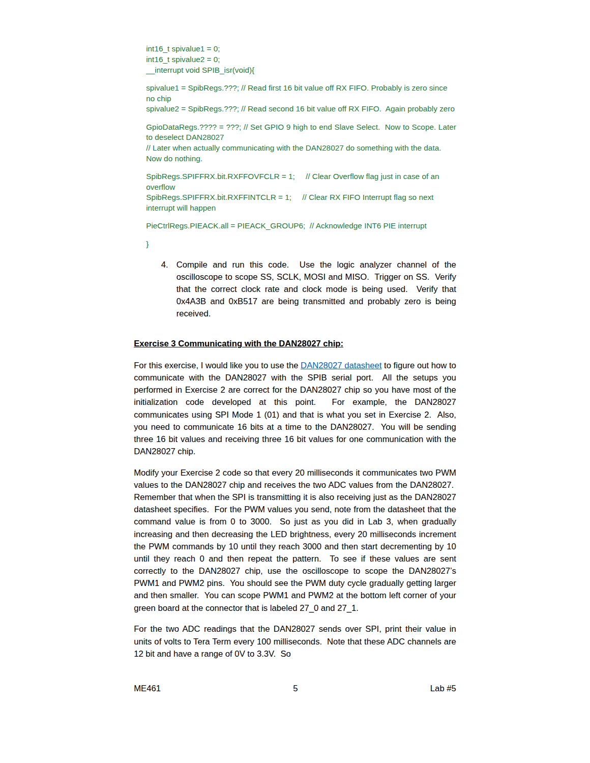int16_t spivalue1 = 0;
int16_t spivalue2 = 0;
__interrupt void SPIB_isr(void){
spivalue1 = SpibRegs.???; // Read first 16 bit value off RX FIFO. Probably is zero since no chip
spivalue2 = SpibRegs.???; // Read second 16 bit value off RX FIFO. Again probably zero
GpioDataRegs.???? = ???; // Set GPIO 9 high to end Slave Select. Now to Scope. Later to deselect DAN28027
// Later when actually communicating with the DAN28027 do something with the data. Now do nothing.
SpibRegs.SPIFFRX.bit.RXFFOVFCLR = 1; // Clear Overflow flag just in case of an overflow
SpibRegs.SPIFFRX.bit.RXFFINTCLR = 1; // Clear RX FIFO Interrupt flag so next interrupt will happen
PieCtrlRegs.PIEACK.all = PIEACK_GROUP6; // Acknowledge INT6 PIE interrupt
}
Compile and run this code. Use the logic analyzer channel of the oscilloscope to scope SS, SCLK, MOSI and MISO. Trigger on SS. Verify that the correct clock rate and clock mode is being used. Verify that 0x4A3B and 0xB517 are being transmitted and probably zero is being received.
Exercise 3 Communicating with the DAN28027 chip:
For this exercise, I would like you to use the DAN28027 datasheet to figure out how to communicate with the DAN28027 with the SPIB serial port. All the setups you performed in Exercise 2 are correct for the DAN28027 chip so you have most of the initialization code developed at this point. For example, the DAN28027 communicates using SPI Mode 1 (01) and that is what you set in Exercise 2. Also, you need to communicate 16 bits at a time to the DAN28027. You will be sending three 16 bit values and receiving three 16 bit values for one communication with the DAN28027 chip.
Modify your Exercise 2 code so that every 20 milliseconds it communicates two PWM values to the DAN28027 chip and receives the two ADC values from the DAN28027. Remember that when the SPI is transmitting it is also receiving just as the DAN28027 datasheet specifies. For the PWM values you send, note from the datasheet that the command value is from 0 to 3000. So just as you did in Lab 3, when gradually increasing and then decreasing the LED brightness, every 20 milliseconds increment the PWM commands by 10 until they reach 3000 and then start decrementing by 10 until they reach 0 and then repeat the pattern. To see if these values are sent correctly to the DAN28027 chip, use the oscilloscope to scope the DAN28027’s PWM1 and PWM2 pins. You should see the PWM duty cycle gradually getting larger and then smaller. You can scope PWM1 and PWM2 at the bottom left corner of your green board at the connector that is labeled 27_0 and 27_1.
For the two ADC readings that the DAN28027 sends over SPI, print their value in units of volts to Tera Term every 100 milliseconds. Note that these ADC channels are 12 bit and have a range of 0V to 3.3V. So
ME461
5
Lab #5